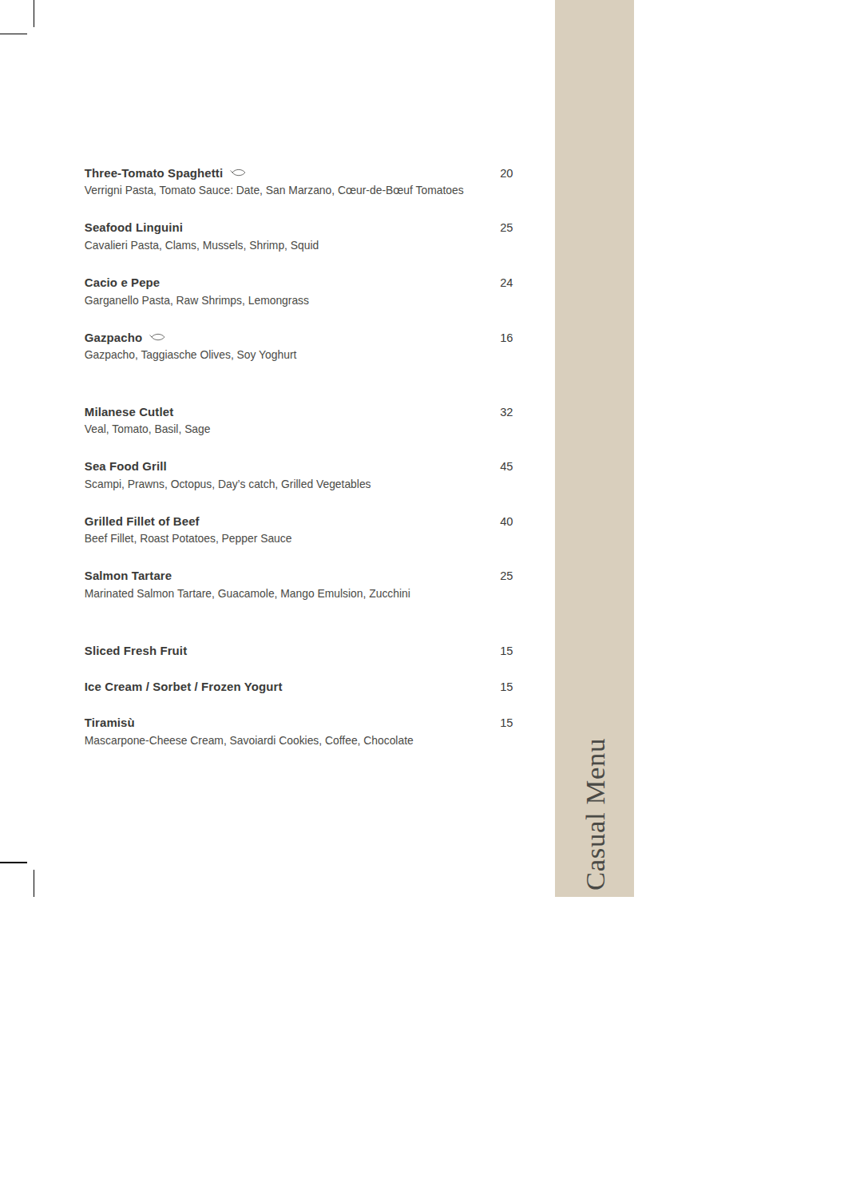Casual Menu
Three-Tomato Spaghetti
20
Verrigni Pasta, Tomato Sauce: Date, San Marzano, Cœur-de-Bœuf Tomatoes
Seafood Linguini
25
Cavalieri Pasta, Clams, Mussels, Shrimp, Squid
Cacio e Pepe
24
Garganello Pasta, Raw Shrimps, Lemongrass
Gazpacho
16
Gazpacho, Taggiasche Olives, Soy Yoghurt
Milanese Cutlet
32
Veal, Tomato, Basil, Sage
Sea Food Grill
45
Scampi, Prawns, Octopus, Day’s catch, Grilled Vegetables
Grilled Fillet of Beef
40
Beef Fillet, Roast Potatoes, Pepper Sauce
Salmon Tartare
25
Marinated Salmon Tartare, Guacamole, Mango Emulsion, Zucchini
Sliced Fresh Fruit
15
Ice Cream / Sorbet / Frozen Yogurt
15
Tiramisù
15
Mascarpone-Cheese Cream, Savoiardi Cookies, Coffee, Chocolate